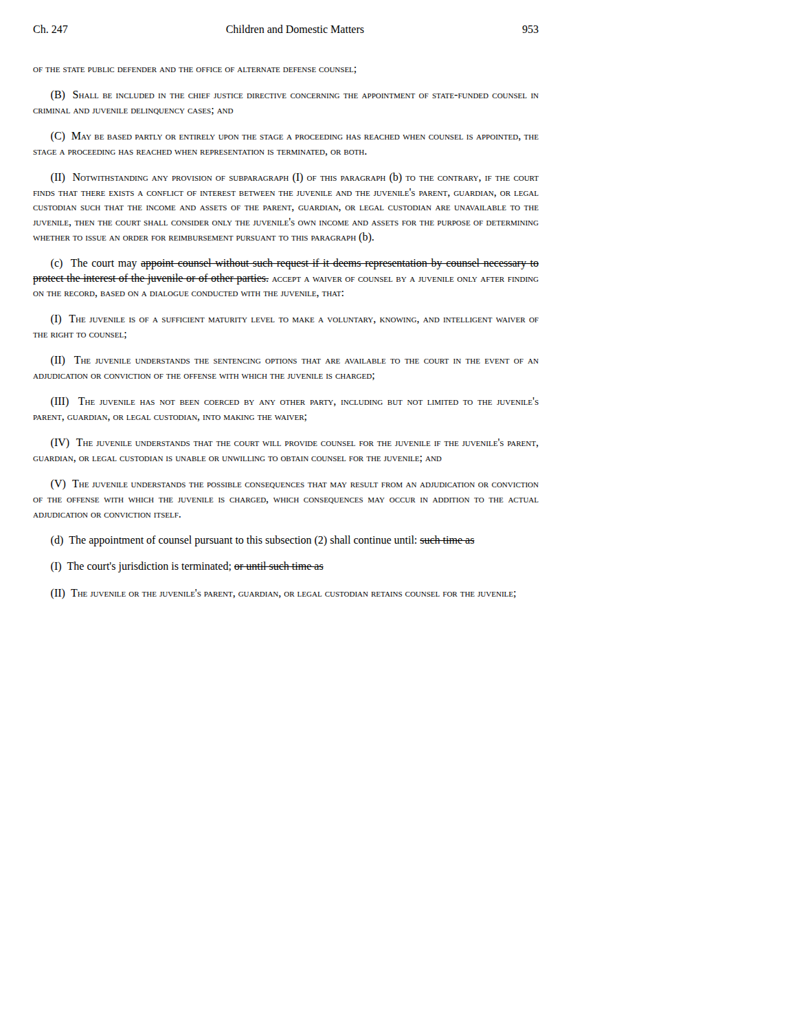Ch. 247
Children and Domestic Matters
953
of the state public defender and the office of alternate defense counsel;
(B) Shall be included in the chief justice directive concerning the appointment of state-funded counsel in criminal and juvenile delinquency cases; and
(C) May be based partly or entirely upon the stage a proceeding has reached when counsel is appointed, the stage a proceeding has reached when representation is terminated, or both.
(II) Notwithstanding any provision of subparagraph (I) of this paragraph (b) to the contrary, if the court finds that there exists a conflict of interest between the juvenile and the juvenile's parent, guardian, or legal custodian such that the income and assets of the parent, guardian, or legal custodian are unavailable to the juvenile, then the court shall consider only the juvenile's own income and assets for the purpose of determining whether to issue an order for reimbursement pursuant to this paragraph (b).
(c) The court may appoint counsel without such request if it deems representation by counsel necessary to protect the interest of the juvenile or of other parties. accept a waiver of counsel by a juvenile only after finding on the record, based on a dialogue conducted with the juvenile, that:
(I) The juvenile is of a sufficient maturity level to make a voluntary, knowing, and intelligent waiver of the right to counsel;
(II) The juvenile understands the sentencing options that are available to the court in the event of an adjudication or conviction of the offense with which the juvenile is charged;
(III) The juvenile has not been coerced by any other party, including but not limited to the juvenile's parent, guardian, or legal custodian, into making the waiver;
(IV) The juvenile understands that the court will provide counsel for the juvenile if the juvenile's parent, guardian, or legal custodian is unable or unwilling to obtain counsel for the juvenile; and
(V) The juvenile understands the possible consequences that may result from an adjudication or conviction of the offense with which the juvenile is charged, which consequences may occur in addition to the actual adjudication or conviction itself.
(d) The appointment of counsel pursuant to this subsection (2) shall continue until: such time as
(I) The court's jurisdiction is terminated; or until such time as
(II) The juvenile or the juvenile's parent, guardian, or legal custodian retains counsel for the juvenile;